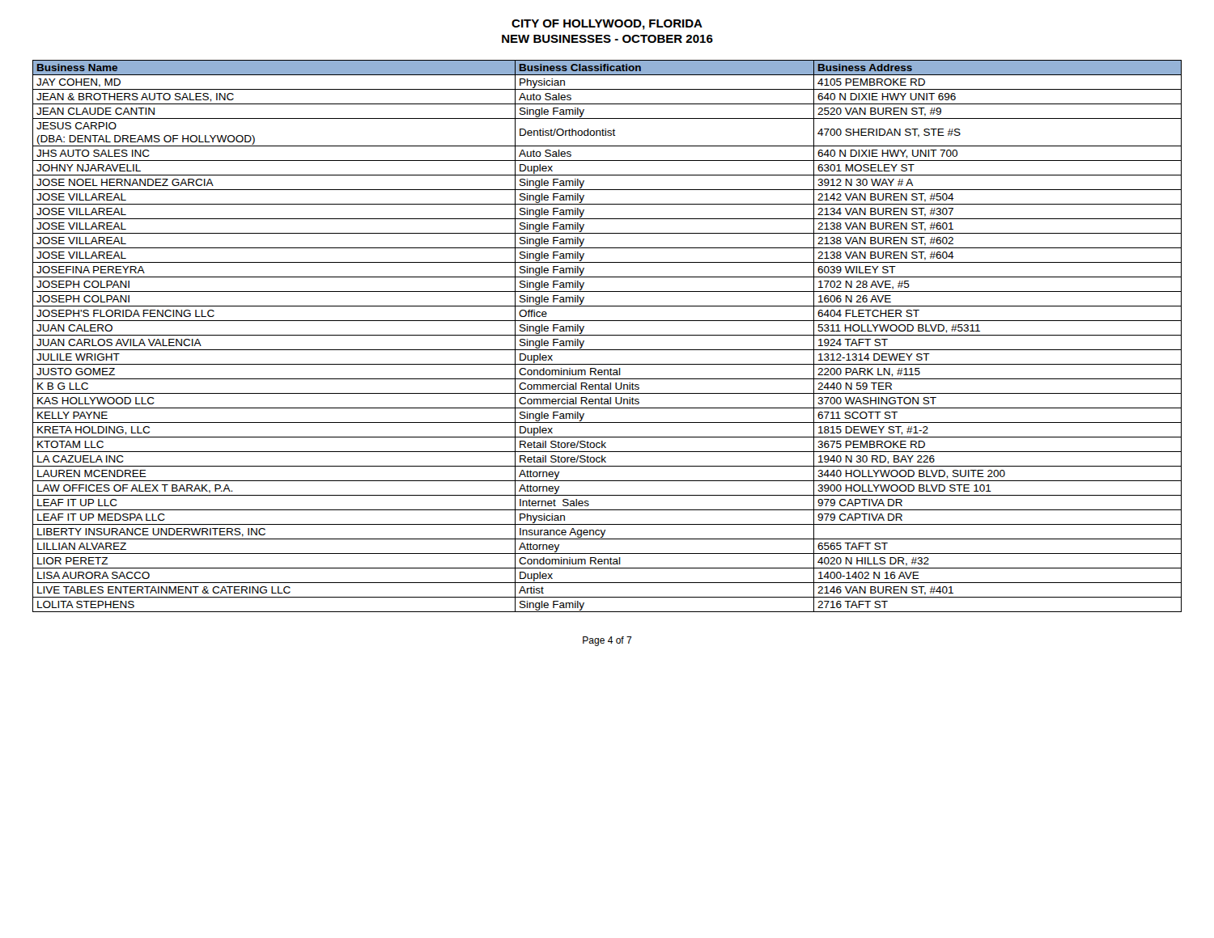CITY OF HOLLYWOOD, FLORIDA
NEW BUSINESSES - OCTOBER 2016
| Business Name | Business Classification | Business Address |
| --- | --- | --- |
| JAY COHEN, MD | Physician | 4105 PEMBROKE RD |
| JEAN & BROTHERS AUTO SALES, INC | Auto Sales | 640 N DIXIE HWY UNIT 696 |
| JEAN CLAUDE CANTIN | Single Family | 2520 VAN BUREN ST, #9 |
| JESUS CARPIO (DBA: DENTAL DREAMS OF HOLLYWOOD) | Dentist/Orthodontist | 4700 SHERIDAN ST, STE #S |
| JHS AUTO SALES INC | Auto Sales | 640 N DIXIE HWY, UNIT 700 |
| JOHNY NJARAVELIL | Duplex | 6301 MOSELEY ST |
| JOSE NOEL HERNANDEZ GARCIA | Single Family | 3912 N 30 WAY # A |
| JOSE VILLAREAL | Single Family | 2142 VAN BUREN ST, #504 |
| JOSE VILLAREAL | Single Family | 2134 VAN BUREN ST, #307 |
| JOSE VILLAREAL | Single Family | 2138 VAN BUREN ST, #601 |
| JOSE VILLAREAL | Single Family | 2138 VAN BUREN ST, #602 |
| JOSE VILLAREAL | Single Family | 2138 VAN BUREN ST, #604 |
| JOSEFINA PEREYRA | Single Family | 6039 WILEY ST |
| JOSEPH COLPANI | Single Family | 1702 N 28 AVE, #5 |
| JOSEPH COLPANI | Single Family | 1606 N 26 AVE |
| JOSEPH'S FLORIDA FENCING LLC | Office | 6404 FLETCHER ST |
| JUAN CALERO | Single Family | 5311 HOLLYWOOD BLVD, #5311 |
| JUAN CARLOS AVILA VALENCIA | Single Family | 1924 TAFT ST |
| JULILE WRIGHT | Duplex | 1312-1314 DEWEY ST |
| JUSTO GOMEZ | Condominium Rental | 2200 PARK LN, #115 |
| K B G LLC | Commercial Rental Units | 2440 N 59 TER |
| KAS HOLLYWOOD LLC | Commercial Rental Units | 3700 WASHINGTON ST |
| KELLY PAYNE | Single Family | 6711 SCOTT ST |
| KRETA HOLDING, LLC | Duplex | 1815 DEWEY ST, #1-2 |
| KTOTAM LLC | Retail Store/Stock | 3675 PEMBROKE RD |
| LA CAZUELA INC | Retail Store/Stock | 1940 N 30 RD, BAY 226 |
| LAUREN MCENDREE | Attorney | 3440 HOLLYWOOD BLVD, SUITE 200 |
| LAW OFFICES OF ALEX T BARAK, P.A. | Attorney | 3900 HOLLYWOOD BLVD STE 101 |
| LEAF IT UP LLC | Internet Sales | 979 CAPTIVA DR |
| LEAF IT UP MEDSPA LLC | Physician | 979 CAPTIVA DR |
| LIBERTY INSURANCE UNDERWRITERS, INC | Insurance Agency | |
| LILLIAN ALVAREZ | Attorney | 6565 TAFT ST |
| LIOR PERETZ | Condominium Rental | 4020 N HILLS DR, #32 |
| LISA AURORA SACCO | Duplex | 1400-1402 N 16 AVE |
| LIVE TABLES ENTERTAINMENT & CATERING LLC | Artist | 2146 VAN BUREN ST, #401 |
| LOLITA STEPHENS | Single Family | 2716 TAFT ST |
Page 4 of 7